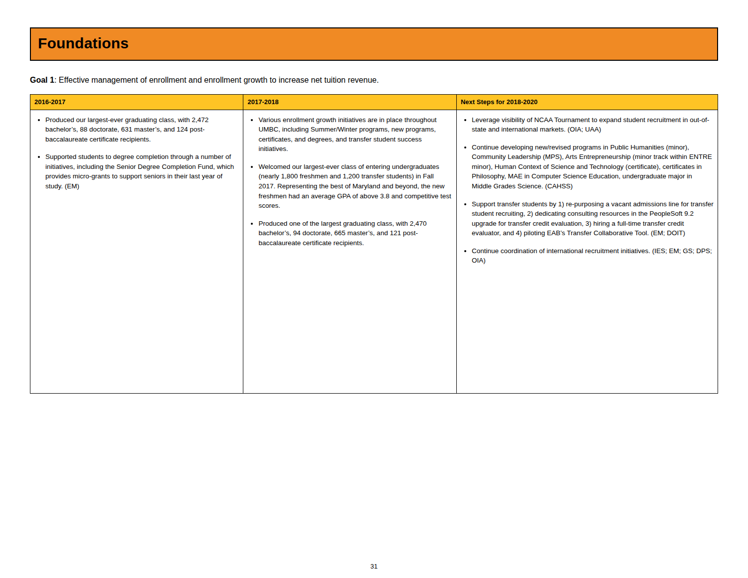Foundations
Goal 1: Effective management of enrollment and enrollment growth to increase net tuition revenue.
| 2016-2017 | 2017-2018 | Next Steps for 2018-2020 |
| --- | --- | --- |
| Produced our largest-ever graduating class, with 2,472 bachelor’s, 88 doctorate, 631 master’s, and 124 post-baccalaureate certificate recipients. Supported students to degree completion through a number of initiatives, including the Senior Degree Completion Fund, which provides micro-grants to support seniors in their last year of study. (EM) | Various enrollment growth initiatives are in place throughout UMBC, including Summer/Winter programs, new programs, certificates, and degrees, and transfer student success initiatives. Welcomed our largest-ever class of entering undergraduates (nearly 1,800 freshmen and 1,200 transfer students) in Fall 2017. Representing the best of Maryland and beyond, the new freshmen had an average GPA of above 3.8 and competitive test scores. Produced one of the largest graduating class, with 2,470 bachelor’s, 94 doctorate, 665 master’s, and 121 post-baccalaureate certificate recipients. | Leverage visibility of NCAA Tournament to expand student recruitment in out-of-state and international markets. (OIA; UAA) Continue developing new/revised programs in Public Humanities (minor), Community Leadership (MPS), Arts Entrepreneurship (minor track within ENTRE minor), Human Context of Science and Technology (certificate), certificates in Philosophy, MAE in Computer Science Education, undergraduate major in Middle Grades Science. (CAHSS) Support transfer students by 1) re-purposing a vacant admissions line for transfer student recruiting, 2) dedicating consulting resources in the PeopleSoft 9.2 upgrade for transfer credit evaluation, 3) hiring a full-time transfer credit evaluator, and 4) piloting EAB’s Transfer Collaborative Tool. (EM; DOIT) Continue coordination of international recruitment initiatives. (IES; EM; GS; DPS; OIA) |
31